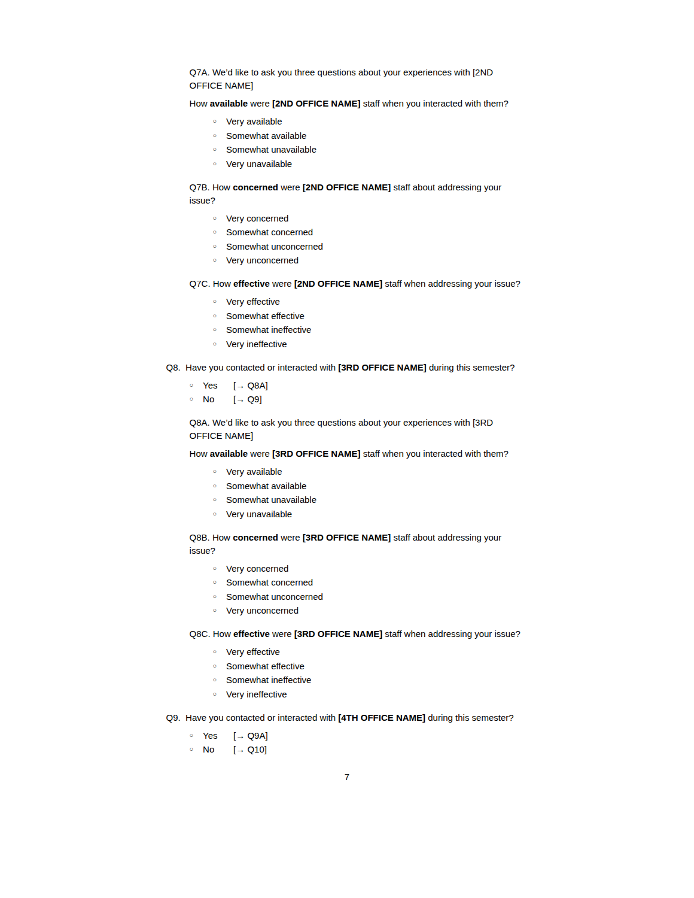Q7A. We’d like to ask you three questions about your experiences with [2ND OFFICE NAME]
How available were [2ND OFFICE NAME] staff when you interacted with them?
Very available
Somewhat available
Somewhat unavailable
Very unavailable
Q7B. How concerned were [2ND OFFICE NAME] staff about addressing your issue?
Very concerned
Somewhat concerned
Somewhat unconcerned
Very unconcerned
Q7C. How effective were [2ND OFFICE NAME] staff when addressing your issue?
Very effective
Somewhat effective
Somewhat ineffective
Very ineffective
Q8. Have you contacted or interacted with [3RD OFFICE NAME] during this semester?
Yes[→ Q8A]
No[→ Q9]
Q8A. We’d like to ask you three questions about your experiences with [3RD OFFICE NAME]
How available were [3RD OFFICE NAME] staff when you interacted with them?
Very available
Somewhat available
Somewhat unavailable
Very unavailable
Q8B. How concerned were [3RD OFFICE NAME] staff about addressing your issue?
Very concerned
Somewhat concerned
Somewhat unconcerned
Very unconcerned
Q8C. How effective were [3RD OFFICE NAME] staff when addressing your issue?
Very effective
Somewhat effective
Somewhat ineffective
Very ineffective
Q9. Have you contacted or interacted with [4TH OFFICE NAME] during this semester?
Yes[→ Q9A]
No[→ Q10]
7